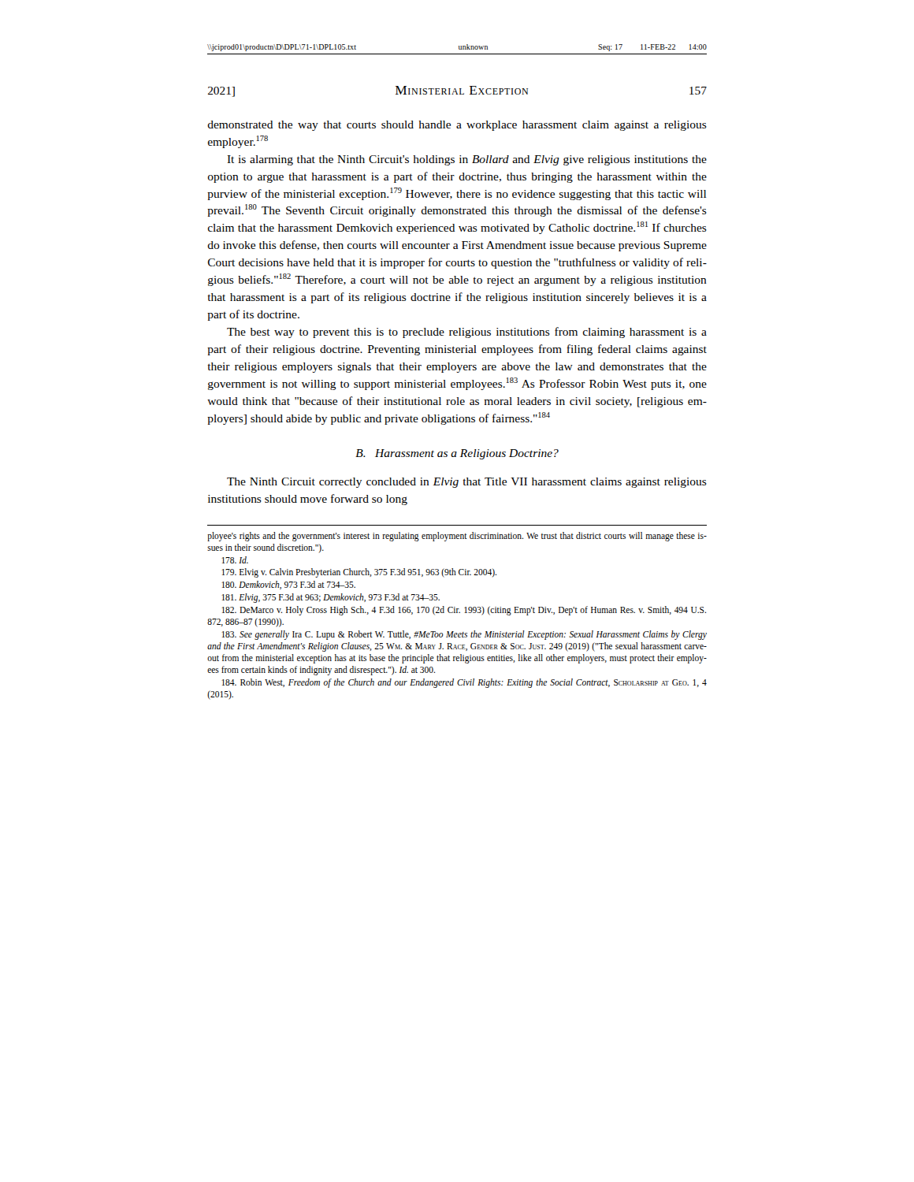\\jciprod01\productn\D\DPL\71-1\DPL105.txt unknown Seq: 17 11-FEB-22 14:00
2021] Ministerial Exception 157
demonstrated the way that courts should handle a workplace harassment claim against a religious employer.178
It is alarming that the Ninth Circuit's holdings in Bollard and Elvig give religious institutions the option to argue that harassment is a part of their doctrine, thus bringing the harassment within the purview of the ministerial exception.179 However, there is no evidence suggesting that this tactic will prevail.180 The Seventh Circuit originally demonstrated this through the dismissal of the defense's claim that the harassment Demkovich experienced was motivated by Catholic doctrine.181 If churches do invoke this defense, then courts will encounter a First Amendment issue because previous Supreme Court decisions have held that it is improper for courts to question the "truthfulness or validity of religious beliefs."182 Therefore, a court will not be able to reject an argument by a religious institution that harassment is a part of its religious doctrine if the religious institution sincerely believes it is a part of its doctrine.
The best way to prevent this is to preclude religious institutions from claiming harassment is a part of their religious doctrine. Preventing ministerial employees from filing federal claims against their religious employers signals that their employers are above the law and demonstrates that the government is not willing to support ministerial employees.183 As Professor Robin West puts it, one would think that "because of their institutional role as moral leaders in civil society, [religious employers] should abide by public and private obligations of fairness."184
B. Harassment as a Religious Doctrine?
The Ninth Circuit correctly concluded in Elvig that Title VII harassment claims against religious institutions should move forward so long
ployee's rights and the government's interest in regulating employment discrimination. We trust that district courts will manage these issues in their sound discretion.").
178. Id.
179. Elvig v. Calvin Presbyterian Church, 375 F.3d 951, 963 (9th Cir. 2004).
180. Demkovich, 973 F.3d at 734–35.
181. Elvig, 375 F.3d at 963; Demkovich, 973 F.3d at 734–35.
182. DeMarco v. Holy Cross High Sch., 4 F.3d 166, 170 (2d Cir. 1993) (citing Emp't Div., Dep't of Human Res. v. Smith, 494 U.S. 872, 886–87 (1990)).
183. See generally Ira C. Lupu & Robert W. Tuttle, #MeToo Meets the Ministerial Exception: Sexual Harassment Claims by Clergy and the First Amendment's Religion Clauses, 25 Wm. & Mary J. Race, Gender & Soc. Just. 249 (2019) ("The sexual harassment carve-out from the ministerial exception has at its base the principle that religious entities, like all other employers, must protect their employees from certain kinds of indignity and disrespect."). Id. at 300.
184. Robin West, Freedom of the Church and our Endangered Civil Rights: Exiting the Social Contract, Scholarship at Geo. 1, 4 (2015).